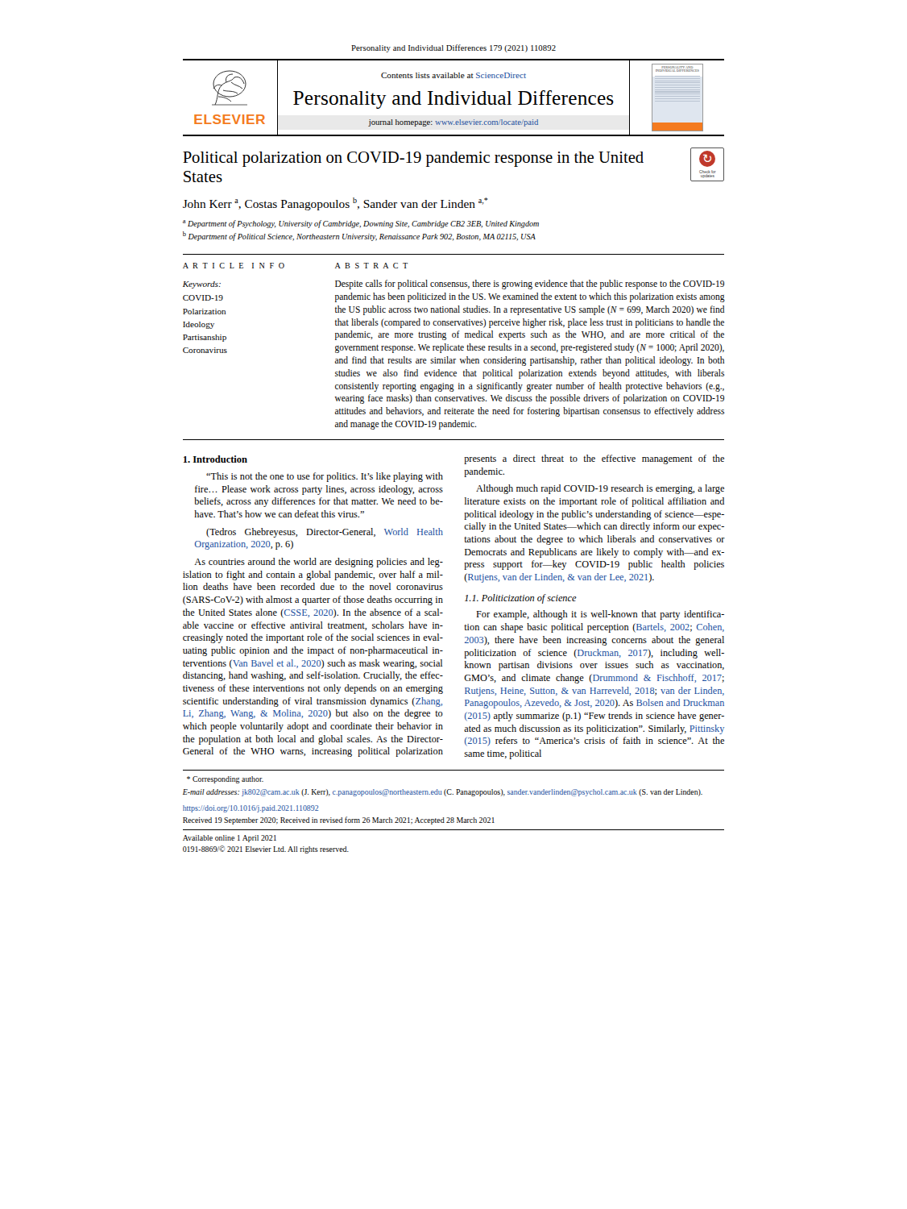Personality and Individual Differences 179 (2021) 110892
ELSEVIER
Contents lists available at ScienceDirect
Personality and Individual Differences
journal homepage: www.elsevier.com/locate/paid
PERSONALITY AND
INDIVIDUAL DIFFERENCES
Political polarization on COVID-19 pandemic response in the United States
↻
Check for
updates
John Kerr a, Costas Panagopoulos b, Sander van der Linden a,*
a Department of Psychology, University of Cambridge, Downing Site, Cambridge CB2 3EB, United Kingdom
b Department of Political Science, Northeastern University, Renaissance Park 902, Boston, MA 02115, USA
A R T I C L E I N F O
Keywords:
COVID-19
Polarization
Ideology
Partisanship
Coronavirus
A B S T R A C T
Despite calls for political consensus, there is growing evidence that the public response to the COVID-19 pandemic has been politicized in the US. We examined the extent to which this polarization exists among the US public across two national studies. In a representative US sample (N = 699, March 2020) we find that liberals (compared to conservatives) perceive higher risk, place less trust in politicians to handle the pandemic, are more trusting of medical experts such as the WHO, and are more critical of the government response. We replicate these results in a second, pre-registered study (N = 1000; April 2020), and find that results are similar when considering partisanship, rather than political ideology. In both studies we also find evidence that political polarization extends beyond attitudes, with liberals consistently reporting engaging in a significantly greater number of health protective behaviors (e.g., wearing face masks) than conservatives. We discuss the possible drivers of polarization on COVID-19 attitudes and behaviors, and reiterate the need for fostering bipartisan consensus to effectively address and manage the COVID-19 pandemic.
1. Introduction
“This is not the one to use for politics. It’s like playing with fire… Please work across party lines, across ideology, across beliefs, across any differences for that matter. We need to behave. That’s how we can defeat this virus.”
(Tedros Ghebreyesus, Director-General, World Health Organization, 2020, p. 6)
As countries around the world are designing policies and legislation to fight and contain a global pandemic, over half a million deaths have been recorded due to the novel coronavirus (SARS-CoV-2) with almost a quarter of those deaths occurring in the United States alone (CSSE, 2020). In the absence of a scalable vaccine or effective antiviral treatment, scholars have increasingly noted the important role of the social sciences in evaluating public opinion and the impact of non-pharmaceutical interventions (Van Bavel et al., 2020) such as mask wearing, social distancing, hand washing, and self-isolation. Crucially, the effectiveness of these interventions not only depends on an emerging scientific understanding of viral transmission dynamics (Zhang, Li, Zhang, Wang, & Molina, 2020) but also on the degree to which people voluntarily adopt and coordinate their behavior in the population at both local and global scales. As the Director-General of the WHO warns, increasing political polarization presents a direct threat to the effective management of the pandemic.
Although much rapid COVID-19 research is emerging, a large literature exists on the important role of political affiliation and political ideology in the public’s understanding of science—especially in the United States—which can directly inform our expectations about the degree to which liberals and conservatives or Democrats and Republicans are likely to comply with—and express support for—key COVID-19 public health policies (Rutjens, van der Linden, & van der Lee, 2021).
1.1. Politicization of science
For example, although it is well-known that party identification can shape basic political perception (Bartels, 2002; Cohen, 2003), there have been increasing concerns about the general politicization of science (Druckman, 2017), including well-known partisan divisions over issues such as vaccination, GMO’s, and climate change (Drummond & Fischhoff, 2017; Rutjens, Heine, Sutton, & van Harreveld, 2018; van der Linden, Panagopoulos, Azevedo, & Jost, 2020). As Bolsen and Druckman (2015) aptly summarize (p.1) “Few trends in science have generated as much discussion as its politicization”. Similarly, Pittinsky (2015) refers to “America’s crisis of faith in science”. At the same time, political
* Corresponding author.
E-mail addresses: jk802@cam.ac.uk (J. Kerr), c.panagopoulos@northeastern.edu (C. Panagopoulos), sander.vanderlinden@psychol.cam.ac.uk (S. van der Linden).
https://doi.org/10.1016/j.paid.2021.110892
Received 19 September 2020; Received in revised form 26 March 2021; Accepted 28 March 2021
Available online 1 April 2021
0191-8869/© 2021 Elsevier Ltd. All rights reserved.